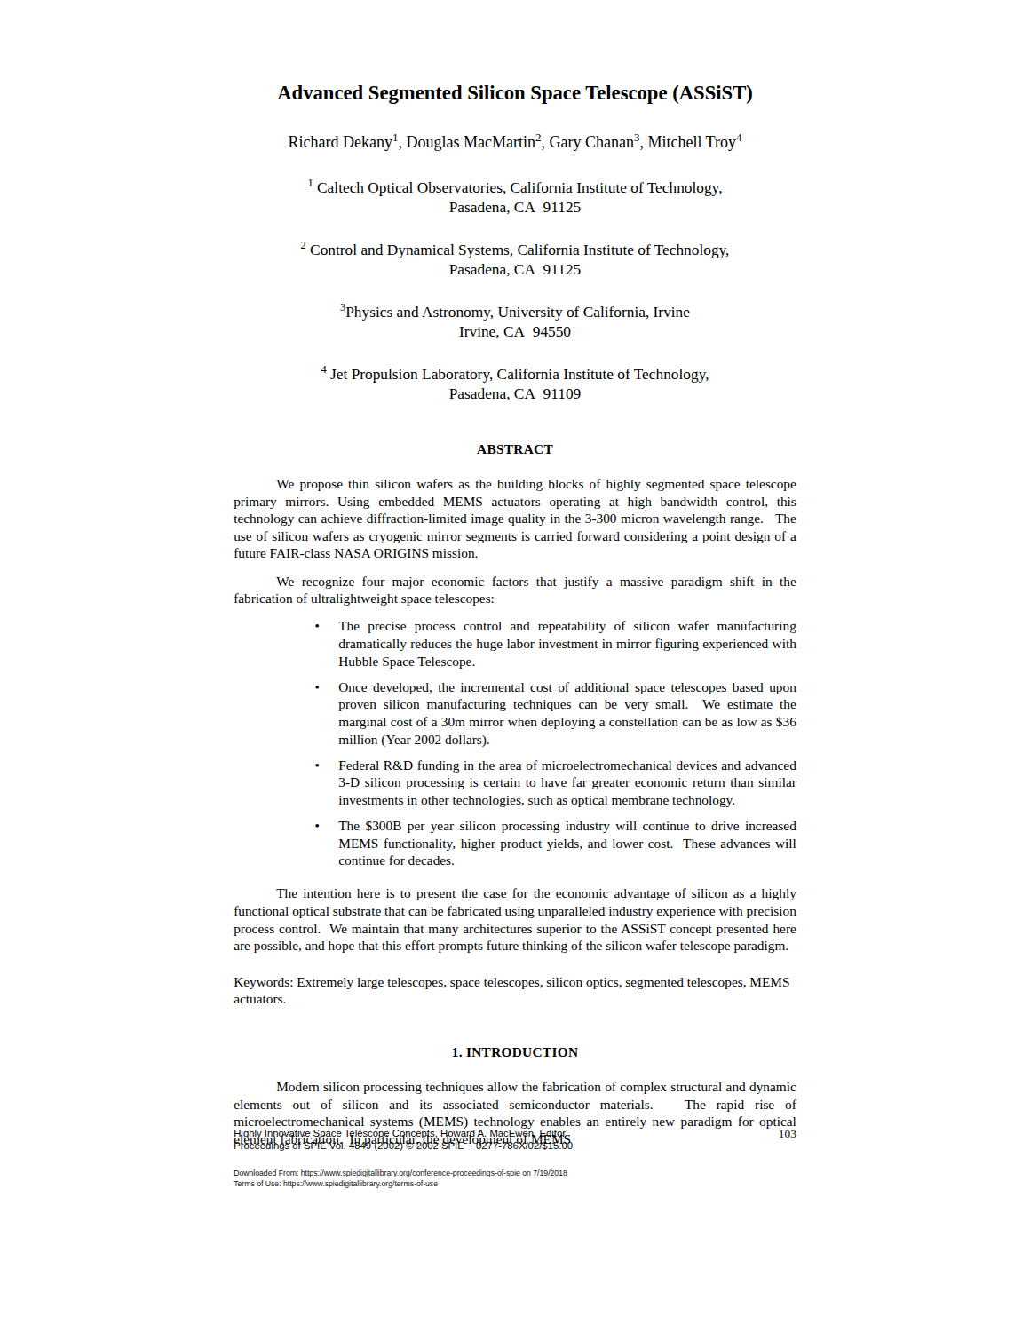Advanced Segmented Silicon Space Telescope (ASSiST)
Richard Dekany1, Douglas MacMartin2, Gary Chanan3, Mitchell Troy4
1 Caltech Optical Observatories, California Institute of Technology,
Pasadena, CA 91125
2 Control and Dynamical Systems, California Institute of Technology,
Pasadena, CA 91125
3Physics and Astronomy, University of California, Irvine
Irvine, CA 94550
4 Jet Propulsion Laboratory, California Institute of Technology,
Pasadena, CA 91109
ABSTRACT
We propose thin silicon wafers as the building blocks of highly segmented space telescope primary mirrors. Using embedded MEMS actuators operating at high bandwidth control, this technology can achieve diffraction-limited image quality in the 3-300 micron wavelength range. The use of silicon wafers as cryogenic mirror segments is carried forward considering a point design of a future FAIR-class NASA ORIGINS mission.
We recognize four major economic factors that justify a massive paradigm shift in the fabrication of ultralightweight space telescopes:
The precise process control and repeatability of silicon wafer manufacturing dramatically reduces the huge labor investment in mirror figuring experienced with Hubble Space Telescope.
Once developed, the incremental cost of additional space telescopes based upon proven silicon manufacturing techniques can be very small. We estimate the marginal cost of a 30m mirror when deploying a constellation can be as low as $36 million (Year 2002 dollars).
Federal R&D funding in the area of microelectromechanical devices and advanced 3-D silicon processing is certain to have far greater economic return than similar investments in other technologies, such as optical membrane technology.
The $300B per year silicon processing industry will continue to drive increased MEMS functionality, higher product yields, and lower cost. These advances will continue for decades.
The intention here is to present the case for the economic advantage of silicon as a highly functional optical substrate that can be fabricated using unparalleled industry experience with precision process control. We maintain that many architectures superior to the ASSiST concept presented here are possible, and hope that this effort prompts future thinking of the silicon wafer telescope paradigm.
Keywords: Extremely large telescopes, space telescopes, silicon optics, segmented telescopes, MEMS actuators.
1. INTRODUCTION
Modern silicon processing techniques allow the fabrication of complex structural and dynamic elements out of silicon and its associated semiconductor materials. The rapid rise of microelectromechanical systems (MEMS) technology enables an entirely new paradigm for optical element fabrication. In particular, the development of MEMS
Highly Innovative Space Telescope Concepts, Howard A. MacEwen, Editor,
Proceedings of SPIE Vol. 4849 (2002) © 2002 SPIE · 0277-786X/02/$15.00
103
Downloaded From: https://www.spiedigitallibrary.org/conference-proceedings-of-spie on 7/19/2018
Terms of Use: https://www.spiedigitallibrary.org/terms-of-use